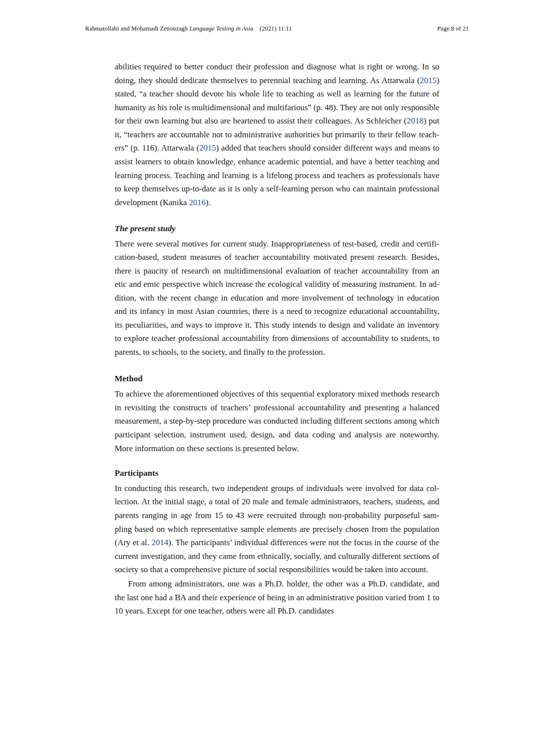Rahmatollahi and Mohamadi Zenouzagh Language Testing in Asia (2021) 11:11
Page 8 of 21
abilities required to better conduct their profession and diagnose what is right or wrong. In so doing, they should dedicate themselves to perennial teaching and learning. As Attarwala (2015) stated, “a teacher should devote his whole life to teaching as well as learning for the future of humanity as his role is multidimensional and multifarious” (p. 48). They are not only responsible for their own learning but also are heartened to assist their colleagues. As Schleicher (2018) put it, “teachers are accountable not to administrative authorities but primarily to their fellow teachers” (p. 116). Attarwala (2015) added that teachers should consider different ways and means to assist learners to obtain knowledge, enhance academic potential, and have a better teaching and learning process. Teaching and learning is a lifelong process and teachers as professionals have to keep themselves up-to-date as it is only a self-learning person who can maintain professional development (Kanika 2016).
The present study
There were several motives for current study. Inappropriateness of test-based, credit and certification-based, student measures of teacher accountability motivated present research. Besides, there is paucity of research on multidimensional evaluation of teacher accountability from an etic and emic perspective which increase the ecological validity of measuring instrument. In addition, with the recent change in education and more involvement of technology in education and its infancy in most Asian countries, there is a need to recognize educational accountability, its peculiarities, and ways to improve it. This study intends to design and validate an inventory to explore teacher professional accountability from dimensions of accountability to students, to parents, to schools, to the society, and finally to the profession.
Method
To achieve the aforementioned objectives of this sequential exploratory mixed methods research in revisiting the constructs of teachers’ professional accountability and presenting a balanced measurement, a step-by-step procedure was conducted including different sections among which participant selection, instrument used, design, and data coding and analysis are noteworthy. More information on these sections is presented below.
Participants
In conducting this research, two independent groups of individuals were involved for data collection. At the initial stage, a total of 20 male and female administrators, teachers, students, and parents ranging in age from 15 to 43 were recruited through non-probability purposeful sampling based on which representative sample elements are precisely chosen from the population (Ary et al. 2014). The participants’ individual differences were not the focus in the course of the current investigation, and they came from ethnically, socially, and culturally different sections of society so that a comprehensive picture of social responsibilities would be taken into account.
From among administrators, one was a Ph.D. holder, the other was a Ph.D. candidate, and the last one had a BA and their experience of being in an administrative position varied from 1 to 10 years. Except for one teacher, others were all Ph.D. candidates